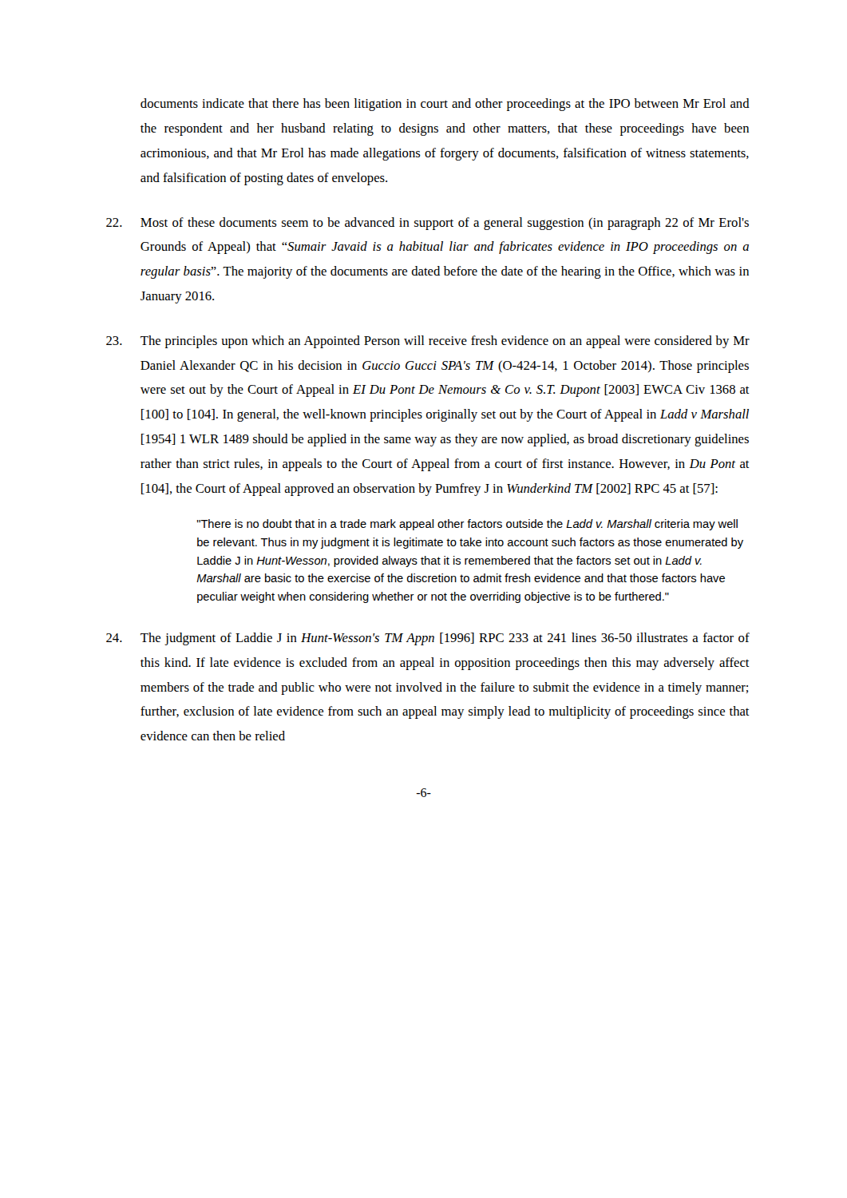documents indicate that there has been litigation in court and other proceedings at the IPO between Mr Erol and the respondent and her husband relating to designs and other matters, that these proceedings have been acrimonious, and that Mr Erol has made allegations of forgery of documents, falsification of witness statements, and falsification of posting dates of envelopes.
Most of these documents seem to be advanced in support of a general suggestion (in paragraph 22 of Mr Erol's Grounds of Appeal) that “Sumair Javaid is a habitual liar and fabricates evidence in IPO proceedings on a regular basis”. The majority of the documents are dated before the date of the hearing in the Office, which was in January 2016.
The principles upon which an Appointed Person will receive fresh evidence on an appeal were considered by Mr Daniel Alexander QC in his decision in Guccio Gucci SPA's TM (O-424-14, 1 October 2014). Those principles were set out by the Court of Appeal in EI Du Pont De Nemours & Co v. S.T. Dupont [2003] EWCA Civ 1368 at [100] to [104]. In general, the well-known principles originally set out by the Court of Appeal in Ladd v Marshall [1954] 1 WLR 1489 should be applied in the same way as they are now applied, as broad discretionary guidelines rather than strict rules, in appeals to the Court of Appeal from a court of first instance. However, in Du Pont at [104], the Court of Appeal approved an observation by Pumfrey J in Wunderkind TM [2002] RPC 45 at [57]:
"There is no doubt that in a trade mark appeal other factors outside the Ladd v. Marshall criteria may well be relevant. Thus in my judgment it is legitimate to take into account such factors as those enumerated by Laddie J in Hunt-Wesson, provided always that it is remembered that the factors set out in Ladd v. Marshall are basic to the exercise of the discretion to admit fresh evidence and that those factors have peculiar weight when considering whether or not the overriding objective is to be furthered."
The judgment of Laddie J in Hunt-Wesson's TM Appn [1996] RPC 233 at 241 lines 36-50 illustrates a factor of this kind. If late evidence is excluded from an appeal in opposition proceedings then this may adversely affect members of the trade and public who were not involved in the failure to submit the evidence in a timely manner; further, exclusion of late evidence from such an appeal may simply lead to multiplicity of proceedings since that evidence can then be relied
-6-